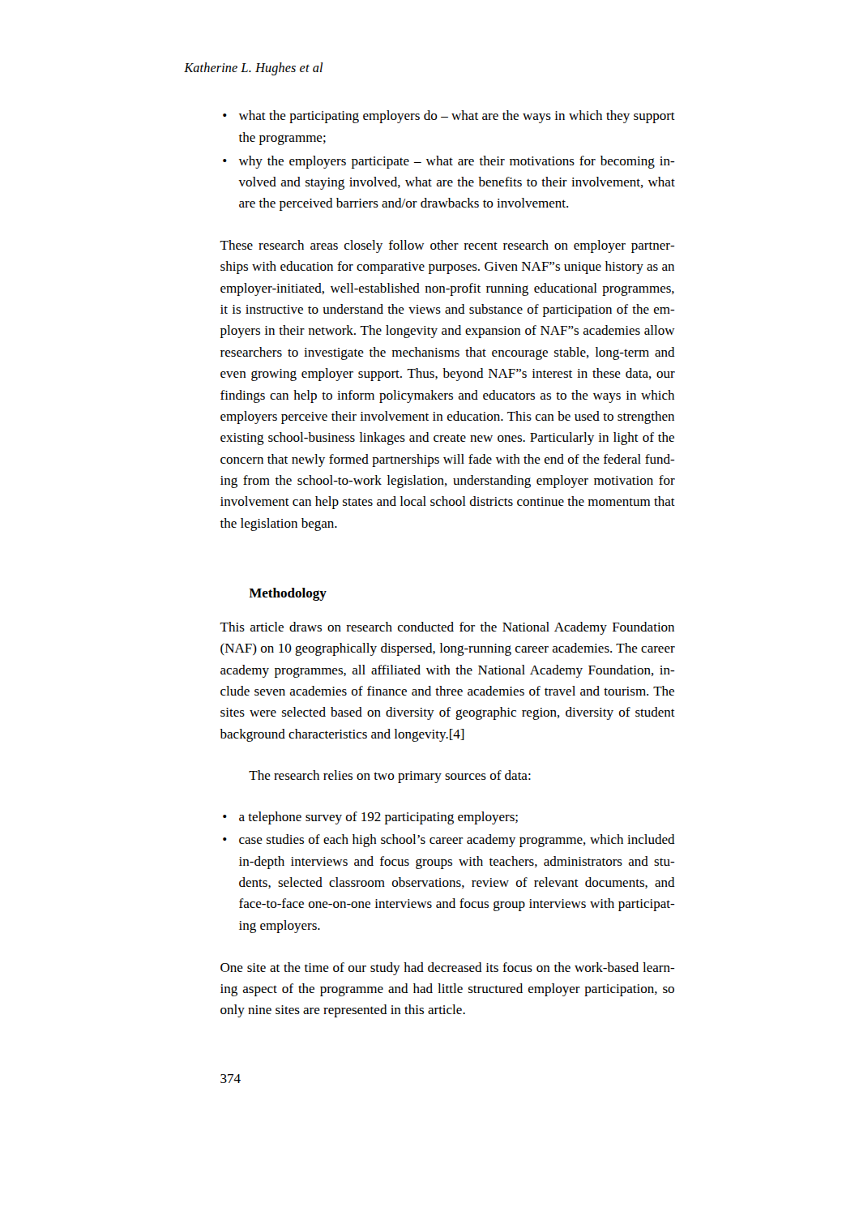Katherine L. Hughes et al
what the participating employers do – what are the ways in which they support the programme;
why the employers participate – what are their motivations for becoming involved and staying involved, what are the benefits to their involvement, what are the perceived barriers and/or drawbacks to involvement.
These research areas closely follow other recent research on employer partnerships with education for comparative purposes. Given NAF”s unique history as an employer-initiated, well-established non-profit running educational programmes, it is instructive to understand the views and substance of participation of the employers in their network. The longevity and expansion of NAF”s academies allow researchers to investigate the mechanisms that encourage stable, long-term and even growing employer support. Thus, beyond NAF”s interest in these data, our findings can help to inform policymakers and educators as to the ways in which employers perceive their involvement in education. This can be used to strengthen existing school-business linkages and create new ones. Particularly in light of the concern that newly formed partnerships will fade with the end of the federal funding from the school-to-work legislation, understanding employer motivation for involvement can help states and local school districts continue the momentum that the legislation began.
Methodology
This article draws on research conducted for the National Academy Foundation (NAF) on 10 geographically dispersed, long-running career academies. The career academy programmes, all affiliated with the National Academy Foundation, include seven academies of finance and three academies of travel and tourism. The sites were selected based on diversity of geographic region, diversity of student background characteristics and longevity.[4]
The research relies on two primary sources of data:
a telephone survey of 192 participating employers;
case studies of each high school’s career academy programme, which included in-depth interviews and focus groups with teachers, administrators and students, selected classroom observations, review of relevant documents, and face-to-face one-on-one interviews and focus group interviews with participating employers.
One site at the time of our study had decreased its focus on the work-based learning aspect of the programme and had little structured employer participation, so only nine sites are represented in this article.
374